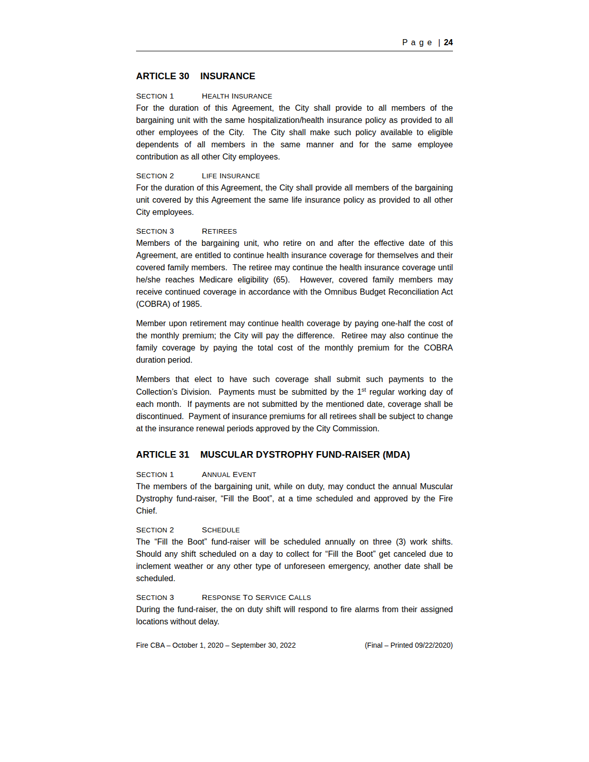P a g e | 24
ARTICLE 30 INSURANCE
SECTION 1 HEALTH INSURANCE
For the duration of this Agreement, the City shall provide to all members of the bargaining unit with the same hospitalization/health insurance policy as provided to all other employees of the City. The City shall make such policy available to eligible dependents of all members in the same manner and for the same employee contribution as all other City employees.
SECTION 2 LIFE INSURANCE
For the duration of this Agreement, the City shall provide all members of the bargaining unit covered by this Agreement the same life insurance policy as provided to all other City employees.
SECTION 3 RETIREES
Members of the bargaining unit, who retire on and after the effective date of this Agreement, are entitled to continue health insurance coverage for themselves and their covered family members. The retiree may continue the health insurance coverage until he/she reaches Medicare eligibility (65). However, covered family members may receive continued coverage in accordance with the Omnibus Budget Reconciliation Act (COBRA) of 1985.
Member upon retirement may continue health coverage by paying one-half the cost of the monthly premium; the City will pay the difference. Retiree may also continue the family coverage by paying the total cost of the monthly premium for the COBRA duration period.
Members that elect to have such coverage shall submit such payments to the Collection’s Division. Payments must be submitted by the 1st regular working day of each month. If payments are not submitted by the mentioned date, coverage shall be discontinued. Payment of insurance premiums for all retirees shall be subject to change at the insurance renewal periods approved by the City Commission.
ARTICLE 31 MUSCULAR DYSTROPHY FUND-RAISER (MDA)
SECTION 1 ANNUAL EVENT
The members of the bargaining unit, while on duty, may conduct the annual Muscular Dystrophy fund-raiser, “Fill the Boot”, at a time scheduled and approved by the Fire Chief.
SECTION 2 SCHEDULE
The “Fill the Boot” fund-raiser will be scheduled annually on three (3) work shifts. Should any shift scheduled on a day to collect for “Fill the Boot” get canceled due to inclement weather or any other type of unforeseen emergency, another date shall be scheduled.
SECTION 3 RESPONSE TO SERVICE CALLS
During the fund-raiser, the on duty shift will respond to fire alarms from their assigned locations without delay.
Fire CBA – October 1, 2020 – September 30, 2022
(Final – Printed 09/22/2020)